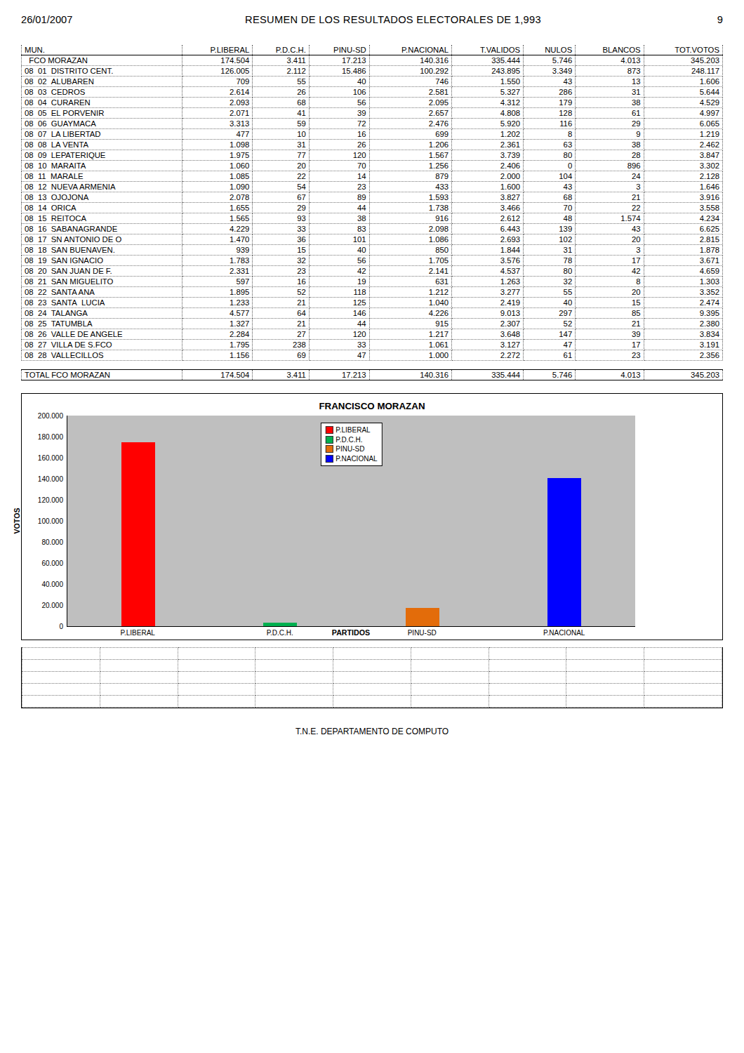26/01/2007
RESUMEN DE LOS RESULTADOS ELECTORALES DE 1,993
9
| MUN. | P.LIBERAL | P.D.C.H. | PINU-SD | P.NACIONAL | T.VALIDOS | NULOS | BLANCOS | TOT.VOTOS |
| --- | --- | --- | --- | --- | --- | --- | --- | --- |
| FCO MORAZAN | 174.504 | 3.411 | 17.213 | 140.316 | 335.444 | 5.746 | 4.013 | 345.203 |
| 08 01 DISTRITO CENT. | 126.005 | 2.112 | 15.486 | 100.292 | 243.895 | 3.349 | 873 | 248.117 |
| 08 02 ALUBAREN | 709 | 55 | 40 | 746 | 1.550 | 43 | 13 | 1.606 |
| 08 03 CEDROS | 2.614 | 26 | 106 | 2.581 | 5.327 | 286 | 31 | 5.644 |
| 08 04 CURAREN | 2.093 | 68 | 56 | 2.095 | 4.312 | 179 | 38 | 4.529 |
| 08 05 EL PORVENIR | 2.071 | 41 | 39 | 2.657 | 4.808 | 128 | 61 | 4.997 |
| 08 06 GUAYMACA | 3.313 | 59 | 72 | 2.476 | 5.920 | 116 | 29 | 6.065 |
| 08 07 LA LIBERTAD | 477 | 10 | 16 | 699 | 1.202 | 8 | 9 | 1.219 |
| 08 08 LA VENTA | 1.098 | 31 | 26 | 1.206 | 2.361 | 63 | 38 | 2.462 |
| 08 09 LEPATERIQUE | 1.975 | 77 | 120 | 1.567 | 3.739 | 80 | 28 | 3.847 |
| 08 10 MARAITA | 1.060 | 20 | 70 | 1.256 | 2.406 | 0 | 896 | 3.302 |
| 08 11 MARALE | 1.085 | 22 | 14 | 879 | 2.000 | 104 | 24 | 2.128 |
| 08 12 NUEVA ARMENIA | 1.090 | 54 | 23 | 433 | 1.600 | 43 | 3 | 1.646 |
| 08 13 OJOJONA | 2.078 | 67 | 89 | 1.593 | 3.827 | 68 | 21 | 3.916 |
| 08 14 ORICA | 1.655 | 29 | 44 | 1.738 | 3.466 | 70 | 22 | 3.558 |
| 08 15 REITOCA | 1.565 | 93 | 38 | 916 | 2.612 | 48 | 1.574 | 4.234 |
| 08 16 SABANAGRANDE | 4.229 | 33 | 83 | 2.098 | 6.443 | 139 | 43 | 6.625 |
| 08 17 SN ANTONIO DE O | 1.470 | 36 | 101 | 1.086 | 2.693 | 102 | 20 | 2.815 |
| 08 18 SAN BUENAVEN. | 939 | 15 | 40 | 850 | 1.844 | 31 | 3 | 1.878 |
| 08 19 SAN IGNACIO | 1.783 | 32 | 56 | 1.705 | 3.576 | 78 | 17 | 3.671 |
| 08 20 SAN JUAN DE F. | 2.331 | 23 | 42 | 2.141 | 4.537 | 80 | 42 | 4.659 |
| 08 21 SAN MIGUELITO | 597 | 16 | 19 | 631 | 1.263 | 32 | 8 | 1.303 |
| 08 22 SANTA ANA | 1.895 | 52 | 118 | 1.212 | 3.277 | 55 | 20 | 3.352 |
| 08 23 SANTA LUCIA | 1.233 | 21 | 125 | 1.040 | 2.419 | 40 | 15 | 2.474 |
| 08 24 TALANGA | 4.577 | 64 | 146 | 4.226 | 9.013 | 297 | 85 | 9.395 |
| 08 25 TATUMBLA | 1.327 | 21 | 44 | 915 | 2.307 | 52 | 21 | 2.380 |
| 08 26 VALLE DE ANGELE | 2.284 | 27 | 120 | 1.217 | 3.648 | 147 | 39 | 3.834 |
| 08 27 VILLA DE S.FCO | 1.795 | 238 | 33 | 1.061 | 3.127 | 47 | 17 | 3.191 |
| 08 28 VALLECILLOS | 1.156 | 69 | 47 | 1.000 | 2.272 | 61 | 23 | 2.356 |
| TOTAL FCO MORAZAN | 174.504 | 3.411 | 17.213 | 140.316 | 335.444 | 5.746 | 4.013 | 345.203 |
FRANCISCO MORAZAN
VOTOS
200.000
180.000
160.000
140.000
120.000
100.000
80.000
60.000
40.000
20.000
0
P.LIBERAL
P.D.C.H.
PINU-SD
P.NACIONAL
P.LIBERAL
P.D.C.H.
PINU-SD
P.NACIONAL
PARTIDOS
T.N.E. DEPARTAMENTO DE COMPUTO